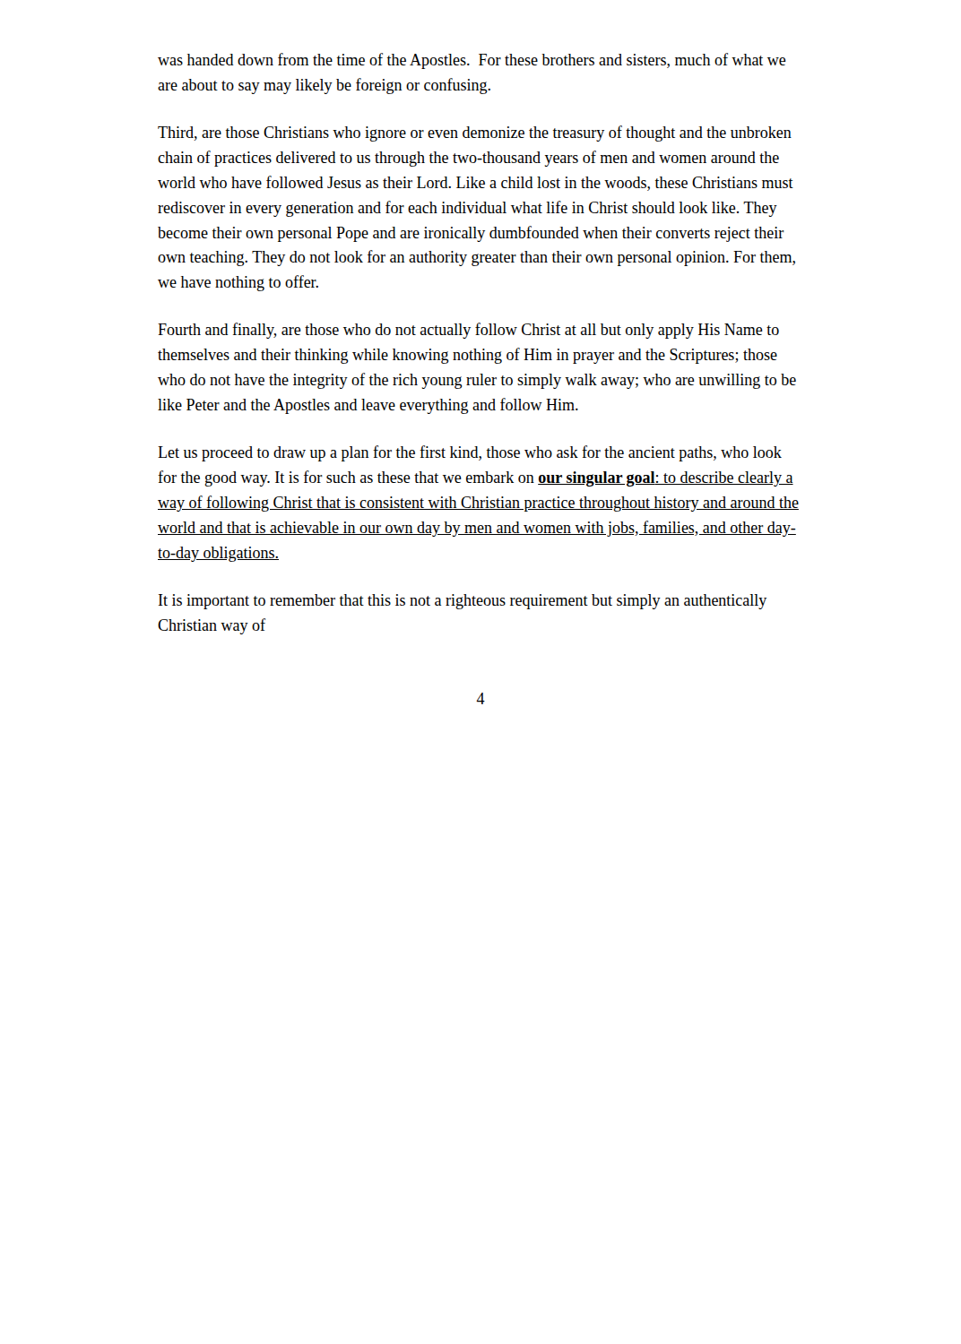was handed down from the time of the Apostles. For these brothers and sisters, much of what we are about to say may likely be foreign or confusing.
Third, are those Christians who ignore or even demonize the treasury of thought and the unbroken chain of practices delivered to us through the two-thousand years of men and women around the world who have followed Jesus as their Lord. Like a child lost in the woods, these Christians must rediscover in every generation and for each individual what life in Christ should look like. They become their own personal Pope and are ironically dumbfounded when their converts reject their own teaching. They do not look for an authority greater than their own personal opinion. For them, we have nothing to offer.
Fourth and finally, are those who do not actually follow Christ at all but only apply His Name to themselves and their thinking while knowing nothing of Him in prayer and the Scriptures; those who do not have the integrity of the rich young ruler to simply walk away; who are unwilling to be like Peter and the Apostles and leave everything and follow Him.
Let us proceed to draw up a plan for the first kind, those who ask for the ancient paths, who look for the good way. It is for such as these that we embark on our singular goal: to describe clearly a way of following Christ that is consistent with Christian practice throughout history and around the world and that is achievable in our own day by men and women with jobs, families, and other day-to-day obligations.
It is important to remember that this is not a righteous requirement but simply an authentically Christian way of
4